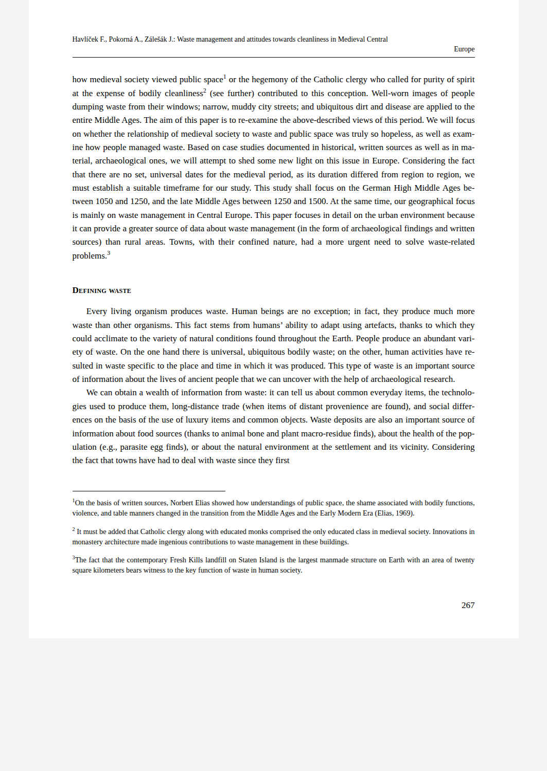Havlíček F., Pokorná A., Zálešák J.: Waste management and attitudes towards cleanliness in Medieval Central Europe
how medieval society viewed public space1 or the hegemony of the Catholic clergy who called for purity of spirit at the expense of bodily cleanliness2 (see further) contributed to this conception. Well-worn images of people dumping waste from their windows; narrow, muddy city streets; and ubiquitous dirt and disease are applied to the entire Middle Ages. The aim of this paper is to re-examine the above-described views of this period. We will focus on whether the relationship of medieval society to waste and public space was truly so hopeless, as well as examine how people managed waste. Based on case studies documented in historical, written sources as well as in material, archaeological ones, we will attempt to shed some new light on this issue in Europe. Considering the fact that there are no set, universal dates for the medieval period, as its duration differed from region to region, we must establish a suitable timeframe for our study. This study shall focus on the German High Middle Ages between 1050 and 1250, and the late Middle Ages between 1250 and 1500. At the same time, our geographical focus is mainly on waste management in Central Europe. This paper focuses in detail on the urban environment because it can provide a greater source of data about waste management (in the form of archaeological findings and written sources) than rural areas. Towns, with their confined nature, had a more urgent need to solve waste-related problems.3
Defining waste
Every living organism produces waste. Human beings are no exception; in fact, they produce much more waste than other organisms. This fact stems from humans’ ability to adapt using artefacts, thanks to which they could acclimate to the variety of natural conditions found throughout the Earth. People produce an abundant variety of waste. On the one hand there is universal, ubiquitous bodily waste; on the other, human activities have resulted in waste specific to the place and time in which it was produced. This type of waste is an important source of information about the lives of ancient people that we can uncover with the help of archaeological research.
We can obtain a wealth of information from waste: it can tell us about common everyday items, the technologies used to produce them, long-distance trade (when items of distant provenience are found), and social differences on the basis of the use of luxury items and common objects. Waste deposits are also an important source of information about food sources (thanks to animal bone and plant macro-residue finds), about the health of the population (e.g., parasite egg finds), or about the natural environment at the settlement and its vicinity. Considering the fact that towns have had to deal with waste since they first
1On the basis of written sources, Norbert Elias showed how understandings of public space, the shame associated with bodily functions, violence, and table manners changed in the transition from the Middle Ages and the Early Modern Era (Elias, 1969).
2 It must be added that Catholic clergy along with educated monks comprised the only educated class in medieval society. Innovations in monastery architecture made ingenious contributions to waste management in these buildings.
3The fact that the contemporary Fresh Kills landfill on Staten Island is the largest manmade structure on Earth with an area of twenty square kilometers bears witness to the key function of waste in human society.
267